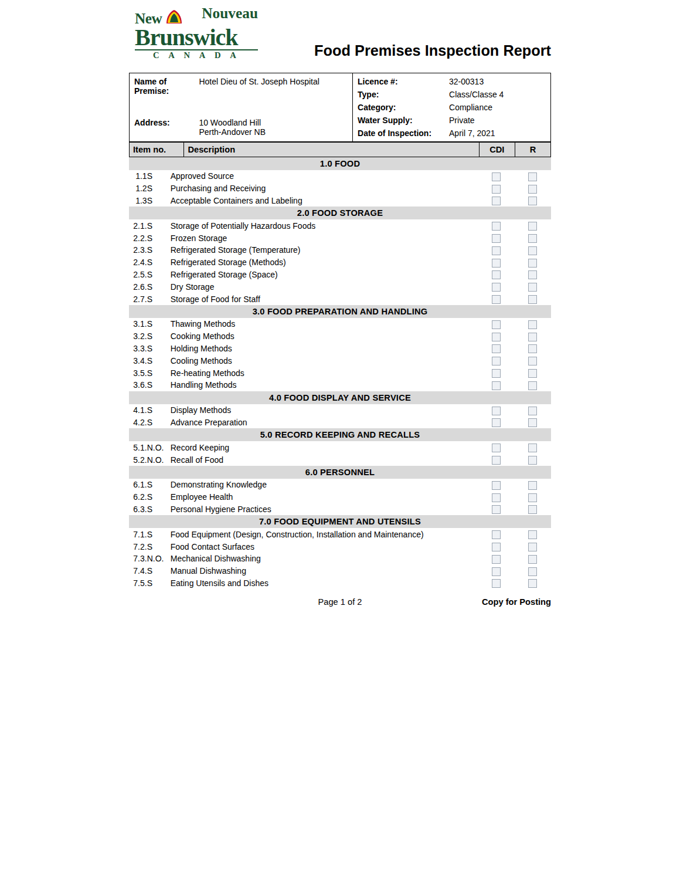New Nouveau
Brunswick
C A N A D A
Food Premises Inspection Report
| / Name of Premise: / Hotel Dieu of St. Joseph Hospital / / Address: / 10 Woodland Hill Perth-Andover NB / | / Licence #: / 32-00313 / / Type: / Class/Classe 4 / / Category: / Compliance / / Water Supply: / Private / / Date of Inspection: / April 7, 2021 / |
| Item no. | Description | CDI | R |
| 1.0 FOOD |
| 1.1 | S | Approved Source | | |
| 1.2 | S | Purchasing and Receiving | | |
| 1.3 | S | Acceptable Containers and Labeling | | |
| 2.0 FOOD STORAGE |
| 2.1. | S | Storage of Potentially Hazardous Foods | | |
| 2.2. | S | Frozen Storage | | |
| 2.3. | S | Refrigerated Storage (Temperature) | | |
| 2.4. | S | Refrigerated Storage (Methods) | | |
| 2.5. | S | Refrigerated Storage (Space) | | |
| 2.6. | S | Dry Storage | | |
| 2.7. | S | Storage of Food for Staff | | |
| 3.0 FOOD PREPARATION AND HANDLING |
| 3.1. | S | Thawing Methods | | |
| 3.2. | S | Cooking Methods | | |
| 3.3. | S | Holding Methods | | |
| 3.4. | S | Cooling Methods | | |
| 3.5. | S | Re-heating Methods | | |
| 3.6. | S | Handling Methods | | |
| 4.0 FOOD DISPLAY AND SERVICE |
| 4.1. | S | Display Methods | | |
| 4.2. | S | Advance Preparation | | |
| 5.0 RECORD KEEPING AND RECALLS |
| 5.1. | N.O. | Record Keeping | | |
| 5.2. | N.O. | Recall of Food | | |
| 6.0 PERSONNEL |
| 6.1. | S | Demonstrating Knowledge | | |
| 6.2. | S | Employee Health | | |
| 6.3. | S | Personal Hygiene Practices | | |
| 7.0 FOOD EQUIPMENT AND UTENSILS |
| 7.1. | S | Food Equipment (Design, Construction, Installation and Maintenance) | | |
| 7.2. | S | Food Contact Surfaces | | |
| 7.3. | N.O. | Mechanical Dishwashing | | |
| 7.4. | S | Manual Dishwashing | | |
| 7.5. | S | Eating Utensils and Dishes | | |
Page 1 of 2
Copy for Posting